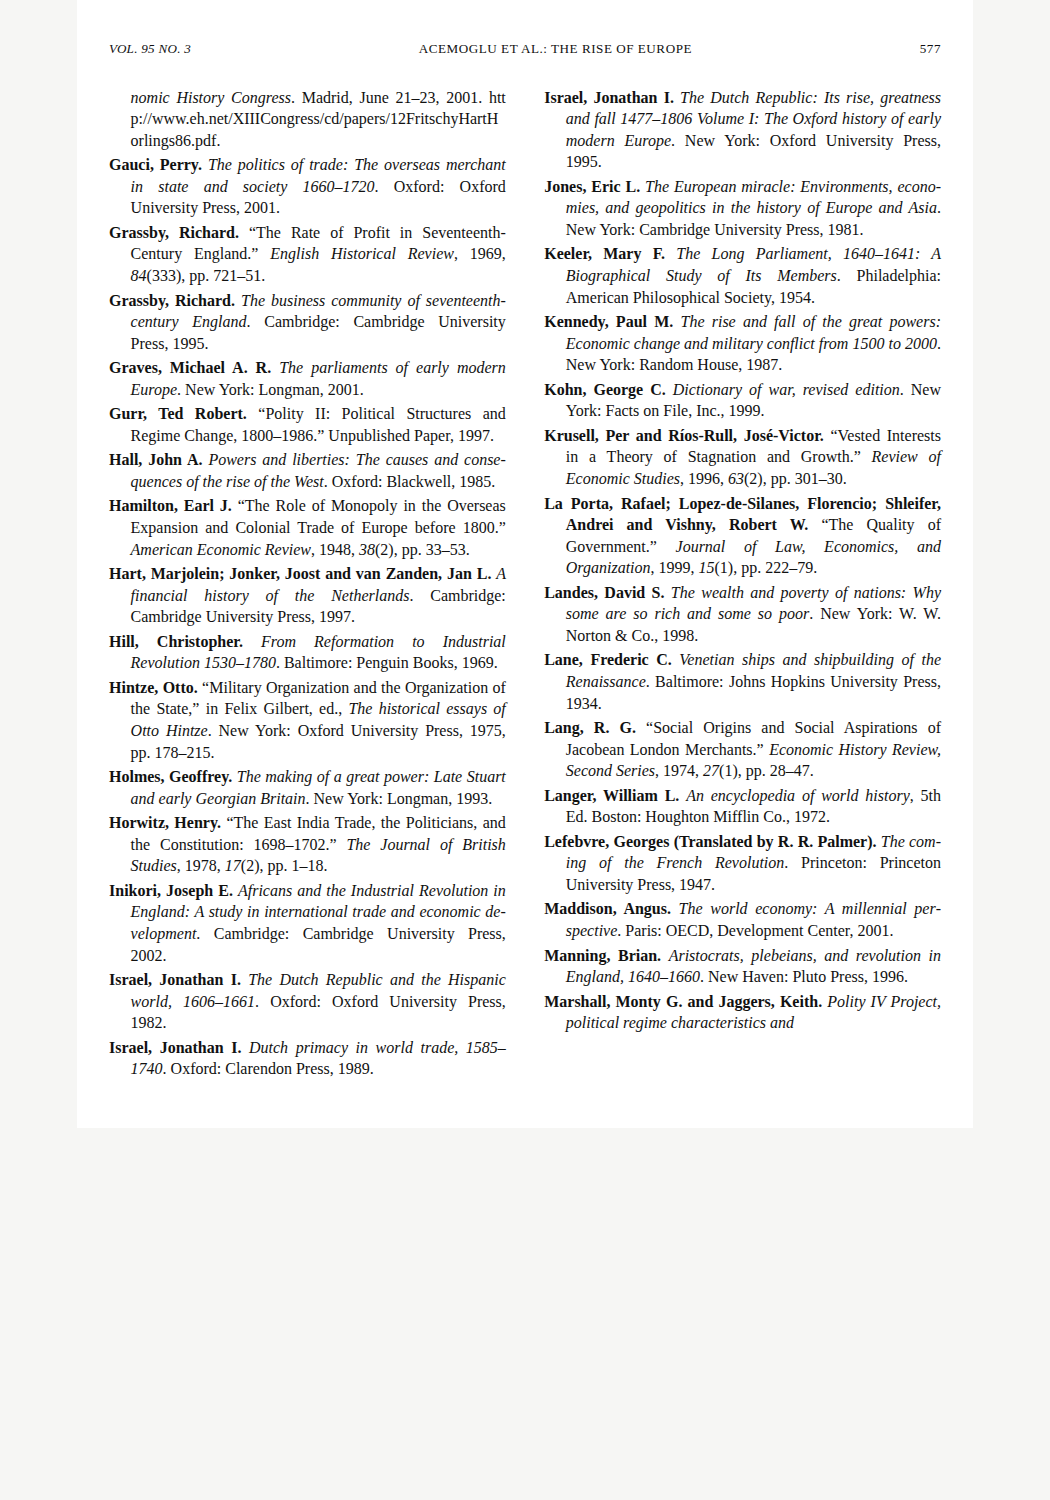VOL. 95 NO. 3 ACEMOGLU ET AL.: THE RISE OF EUROPE 577
nomic History Congress. Madrid, June 21–23, 2001. http://www.eh.net/XIIICongress/cd/papers/12FritschyHartHorlings86.pdf.
Gauci, Perry. The politics of trade: The overseas merchant in state and society 1660–1720. Oxford: Oxford University Press, 2001.
Grassby, Richard. “The Rate of Profit in Seventeenth-Century England.” English Historical Review, 1969, 84(333), pp. 721–51.
Grassby, Richard. The business community of seventeenth-century England. Cambridge: Cambridge University Press, 1995.
Graves, Michael A. R. The parliaments of early modern Europe. New York: Longman, 2001.
Gurr, Ted Robert. “Polity II: Political Structures and Regime Change, 1800–1986.” Unpublished Paper, 1997.
Hall, John A. Powers and liberties: The causes and consequences of the rise of the West. Oxford: Blackwell, 1985.
Hamilton, Earl J. “The Role of Monopoly in the Overseas Expansion and Colonial Trade of Europe before 1800.” American Economic Review, 1948, 38(2), pp. 33–53.
Hart, Marjolein; Jonker, Joost and van Zanden, Jan L. A financial history of the Netherlands. Cambridge: Cambridge University Press, 1997.
Hill, Christopher. From Reformation to Industrial Revolution 1530–1780. Baltimore: Penguin Books, 1969.
Hintze, Otto. “Military Organization and the Organization of the State,” in Felix Gilbert, ed., The historical essays of Otto Hintze. New York: Oxford University Press, 1975, pp. 178–215.
Holmes, Geoffrey. The making of a great power: Late Stuart and early Georgian Britain. New York: Longman, 1993.
Horwitz, Henry. “The East India Trade, the Politicians, and the Constitution: 1698–1702.” The Journal of British Studies, 1978, 17(2), pp. 1–18.
Inikori, Joseph E. Africans and the Industrial Revolution in England: A study in international trade and economic development. Cambridge: Cambridge University Press, 2002.
Israel, Jonathan I. The Dutch Republic and the Hispanic world, 1606–1661. Oxford: Oxford University Press, 1982.
Israel, Jonathan I. Dutch primacy in world trade, 1585–1740. Oxford: Clarendon Press, 1989.
Israel, Jonathan I. The Dutch Republic: Its rise, greatness and fall 1477–1806 Volume I: The Oxford history of early modern Europe. New York: Oxford University Press, 1995.
Jones, Eric L. The European miracle: Environments, economies, and geopolitics in the history of Europe and Asia. New York: Cambridge University Press, 1981.
Keeler, Mary F. The Long Parliament, 1640–1641: A Biographical Study of Its Members. Philadelphia: American Philosophical Society, 1954.
Kennedy, Paul M. The rise and fall of the great powers: Economic change and military conflict from 1500 to 2000. New York: Random House, 1987.
Kohn, George C. Dictionary of war, revised edition. New York: Facts on File, Inc., 1999.
Krusell, Per and Ríos-Rull, José-Victor. “Vested Interests in a Theory of Stagnation and Growth.” Review of Economic Studies, 1996, 63(2), pp. 301–30.
La Porta, Rafael; Lopez-de-Silanes, Florencio; Shleifer, Andrei and Vishny, Robert W. “The Quality of Government.” Journal of Law, Economics, and Organization, 1999, 15(1), pp. 222–79.
Landes, David S. The wealth and poverty of nations: Why some are so rich and some so poor. New York: W. W. Norton & Co., 1998.
Lane, Frederic C. Venetian ships and shipbuilding of the Renaissance. Baltimore: Johns Hopkins University Press, 1934.
Lang, R. G. “Social Origins and Social Aspirations of Jacobean London Merchants.” Economic History Review, Second Series, 1974, 27(1), pp. 28–47.
Langer, William L. An encyclopedia of world history, 5th Ed. Boston: Houghton Mifflin Co., 1972.
Lefebvre, Georges (Translated by R. R. Palmer). The coming of the French Revolution. Princeton: Princeton University Press, 1947.
Maddison, Angus. The world economy: A millennial perspective. Paris: OECD, Development Center, 2001.
Manning, Brian. Aristocrats, plebeians, and revolution in England, 1640–1660. New Haven: Pluto Press, 1996.
Marshall, Monty G. and Jaggers, Keith. Polity IV Project, political regime characteristics and